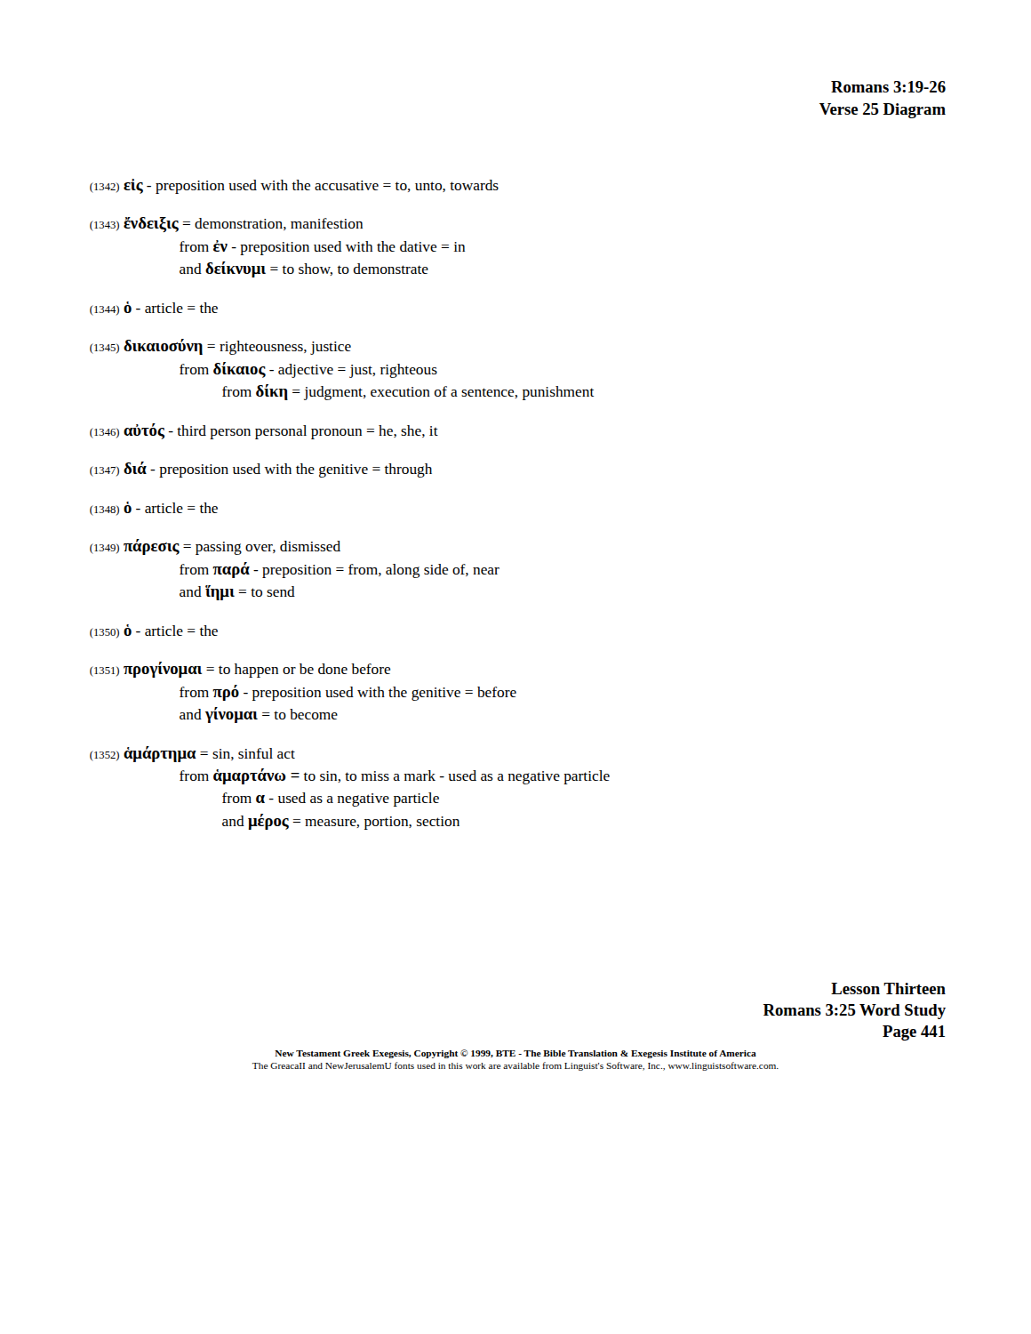Romans 3:19-26
Verse 25 Diagram
(1342) εἰς - preposition used with the accusative = to, unto, towards
(1343) ἔνδειξις = demonstration, manifestion
from ἐν - preposition used with the dative = in
and δείκνυμι = to show, to demonstrate
(1344) ὁ - article = the
(1345) δικαιοσύνη = righteousness, justice
from δίκαιος - adjective = just, righteous
from δίκη = judgment, execution of a sentence, punishment
(1346) αὐτός - third person personal pronoun = he, she, it
(1347) διά - preposition used with the genitive = through
(1348) ὁ - article = the
(1349) πάρεσις = passing over, dismissed
from παρά - preposition = from, along side of, near
and ἵημι = to send
(1350) ὁ - article = the
(1351) προγίνομαι = to happen or be done before
from πρό - preposition used with the genitive = before
and γίνομαι = to become
(1352) ἁμάρτημα = sin, sinful act
from ἁμαρτάνω = to sin, to miss a mark - used as a negative particle
from α - used as a negative particle
and μέρος = measure, portion, section
Lesson Thirteen
Romans 3:25 Word Study
Page 441
New Testament Greek Exegesis, Copyright © 1999, BTE - The Bible Translation & Exegesis Institute of America
The GreacaII and NewJerusalemU fonts used in this work are available from Linguist's Software, Inc., www.linguistsoftware.com.